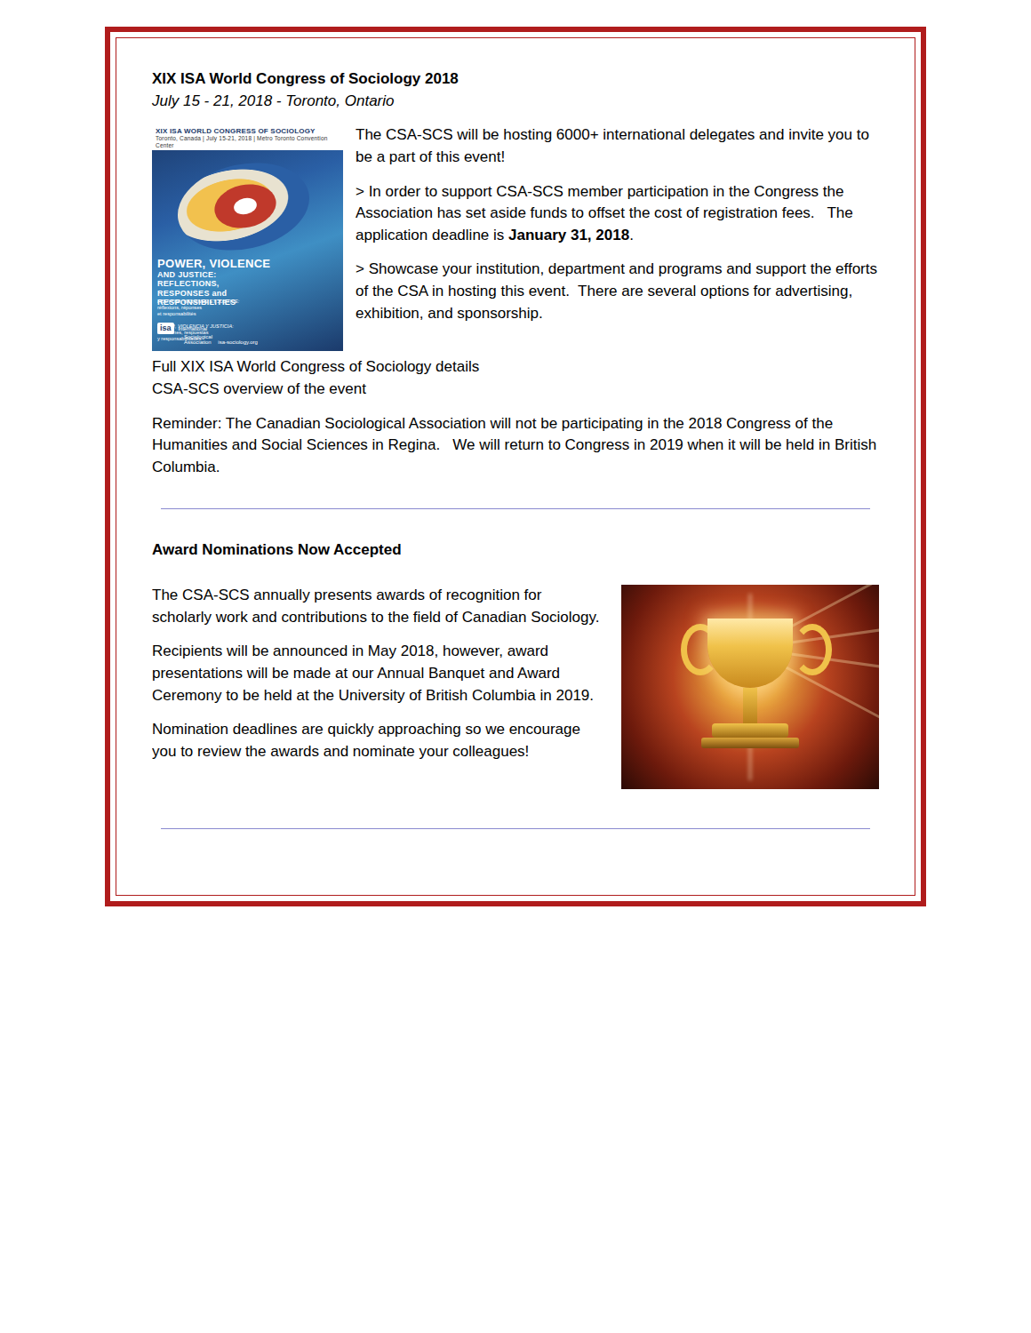XIX ISA World Congress of Sociology 2018
July 15 - 21, 2018 - Toronto, Ontario
XIX ISA WORLD CONGRESS OF SOCIOLOGY
Toronto, Canada | July 15-21, 2018 | Metro Toronto Convention Center
POWER, VIOLENCE AND JUSTICE: REFLECTIONS, RESPONSES and RESPONSIBILITIES
POUVOIR, VIOLENCE ET JUSTICE:
réflexions, réponses
et responsabilités
PODER, VIOLENCIA Y JUSTICIA:
reflexiones, respuestas
y responsabilidades
isa International
Sociological
Association isa-sociology.org
The CSA-SCS will be hosting 6000+ international delegates and invite you to be a part of this event!
> In order to support CSA-SCS member participation in the Congress the Association has set aside funds to offset the cost of registration fees. The application deadline is January 31, 2018.
> Showcase your institution, department and programs and support the efforts of the CSA in hosting this event. There are several options for advertising, exhibition, and sponsorship.
Full XIX ISA World Congress of Sociology details
CSA-SCS overview of the event
Reminder: The Canadian Sociological Association will not be participating in the 2018 Congress of the Humanities and Social Sciences in Regina. We will return to Congress in 2019 when it will be held in British Columbia.
Award Nominations Now Accepted
The CSA-SCS annually presents awards of recognition for scholarly work and contributions to the field of Canadian Sociology.
Recipients will be announced in May 2018, however, award presentations will be made at our Annual Banquet and Award Ceremony to be held at the University of British Columbia in 2019.
Nomination deadlines are quickly approaching so we encourage you to review the awards and nominate your colleagues!